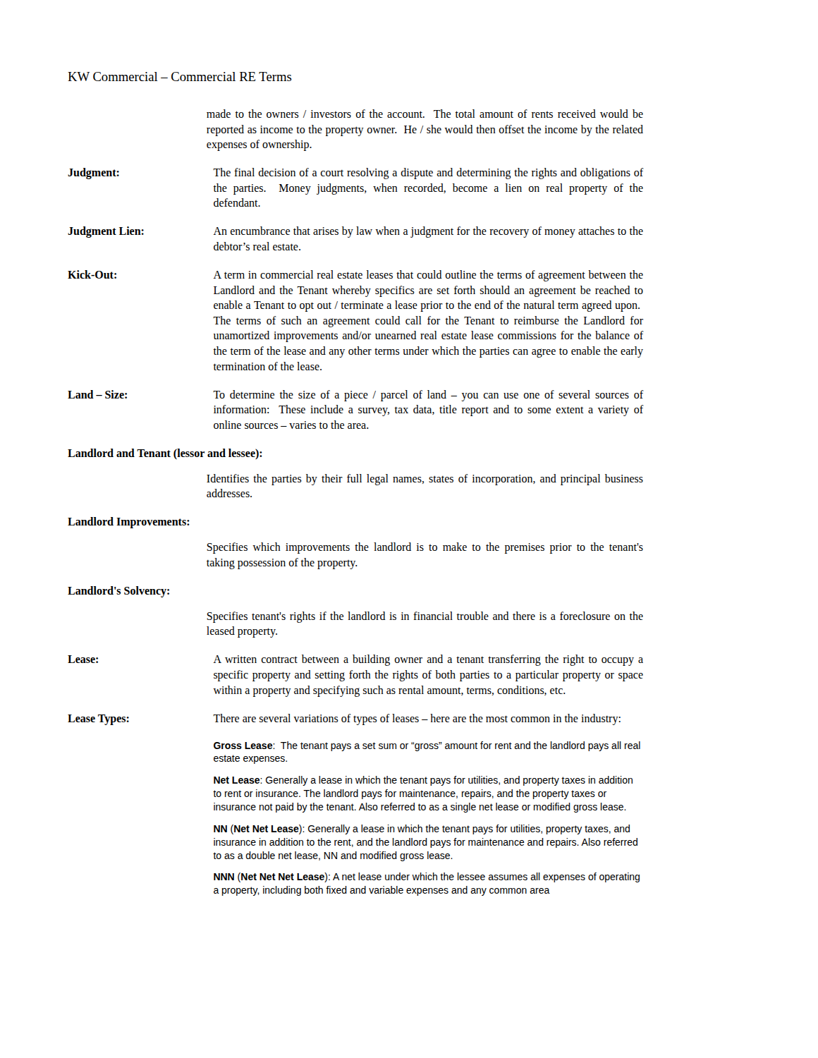KW Commercial – Commercial RE Terms
made to the owners / investors of the account. The total amount of rents received would be reported as income to the property owner. He / she would then offset the income by the related expenses of ownership.
Judgment:
The final decision of a court resolving a dispute and determining the rights and obligations of the parties. Money judgments, when recorded, become a lien on real property of the defendant.
Judgment Lien:
An encumbrance that arises by law when a judgment for the recovery of money attaches to the debtor’s real estate.
Kick-Out:
A term in commercial real estate leases that could outline the terms of agreement between the Landlord and the Tenant whereby specifics are set forth should an agreement be reached to enable a Tenant to opt out / terminate a lease prior to the end of the natural term agreed upon. The terms of such an agreement could call for the Tenant to reimburse the Landlord for unamortized improvements and/or unearned real estate lease commissions for the balance of the term of the lease and any other terms under which the parties can agree to enable the early termination of the lease.
Land – Size:
To determine the size of a piece / parcel of land – you can use one of several sources of information: These include a survey, tax data, title report and to some extent a variety of online sources – varies to the area.
Landlord and Tenant (lessor and lessee):
Identifies the parties by their full legal names, states of incorporation, and principal business addresses.
Landlord Improvements:
Specifies which improvements the landlord is to make to the premises prior to the tenant's taking possession of the property.
Landlord's Solvency:
Specifies tenant's rights if the landlord is in financial trouble and there is a foreclosure on the leased property.
Lease:
A written contract between a building owner and a tenant transferring the right to occupy a specific property and setting forth the rights of both parties to a particular property or space within a property and specifying such as rental amount, terms, conditions, etc.
Lease Types:
There are several variations of types of leases – here are the most common in the industry:
Gross Lease: The tenant pays a set sum or “gross” amount for rent and the landlord pays all real estate expenses.
Net Lease: Generally a lease in which the tenant pays for utilities, and property taxes in addition to rent or insurance. The landlord pays for maintenance, repairs, and the property taxes or insurance not paid by the tenant. Also referred to as a single net lease or modified gross lease.
NN (Net Net Lease): Generally a lease in which the tenant pays for utilities, property taxes, and insurance in addition to the rent, and the landlord pays for maintenance and repairs. Also referred to as a double net lease, NN and modified gross lease.
NNN (Net Net Net Lease): A net lease under which the lessee assumes all expenses of operating a property, including both fixed and variable expenses and any common area